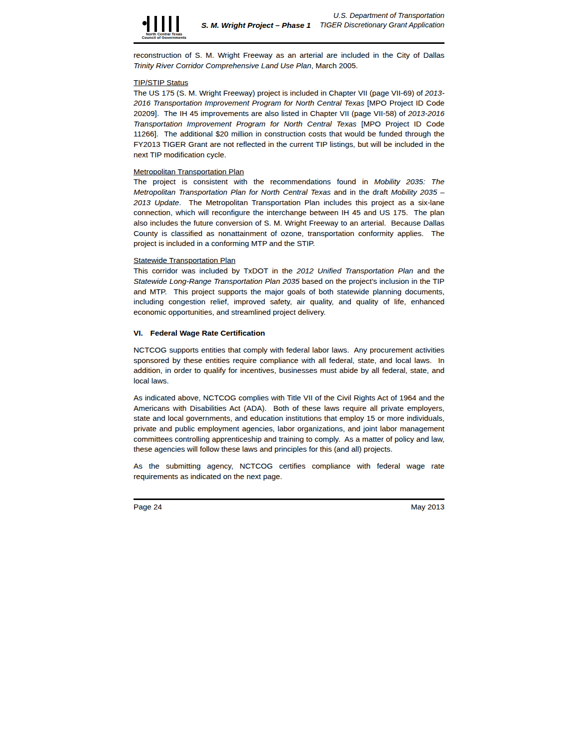North Central Texas Council of Governments
S. M. Wright Project – Phase 1
U.S. Department of Transportation
TIGER Discretionary Grant Application
reconstruction of S. M. Wright Freeway as an arterial are included in the City of Dallas Trinity River Corridor Comprehensive Land Use Plan, March 2005.
TIP/STIP Status
The US 175 (S. M. Wright Freeway) project is included in Chapter VII (page VII-69) of 2013-2016 Transportation Improvement Program for North Central Texas [MPO Project ID Code 20209]. The IH 45 improvements are also listed in Chapter VII (page VII-58) of 2013-2016 Transportation Improvement Program for North Central Texas [MPO Project ID Code 11266]. The additional $20 million in construction costs that would be funded through the FY2013 TIGER Grant are not reflected in the current TIP listings, but will be included in the next TIP modification cycle.
Metropolitan Transportation Plan
The project is consistent with the recommendations found in Mobility 2035: The Metropolitan Transportation Plan for North Central Texas and in the draft Mobility 2035 – 2013 Update. The Metropolitan Transportation Plan includes this project as a six-lane connection, which will reconfigure the interchange between IH 45 and US 175. The plan also includes the future conversion of S. M. Wright Freeway to an arterial. Because Dallas County is classified as nonattainment of ozone, transportation conformity applies. The project is included in a conforming MTP and the STIP.
Statewide Transportation Plan
This corridor was included by TxDOT in the 2012 Unified Transportation Plan and the Statewide Long-Range Transportation Plan 2035 based on the project’s inclusion in the TIP and MTP. This project supports the major goals of both statewide planning documents, including congestion relief, improved safety, air quality, and quality of life, enhanced economic opportunities, and streamlined project delivery.
VI. Federal Wage Rate Certification
NCTCOG supports entities that comply with federal labor laws. Any procurement activities sponsored by these entities require compliance with all federal, state, and local laws. In addition, in order to qualify for incentives, businesses must abide by all federal, state, and local laws.
As indicated above, NCTCOG complies with Title VII of the Civil Rights Act of 1964 and the Americans with Disabilities Act (ADA). Both of these laws require all private employers, state and local governments, and education institutions that employ 15 or more individuals, private and public employment agencies, labor organizations, and joint labor management committees controlling apprenticeship and training to comply. As a matter of policy and law, these agencies will follow these laws and principles for this (and all) projects.
As the submitting agency, NCTCOG certifies compliance with federal wage rate requirements as indicated on the next page.
Page 24
May 2013